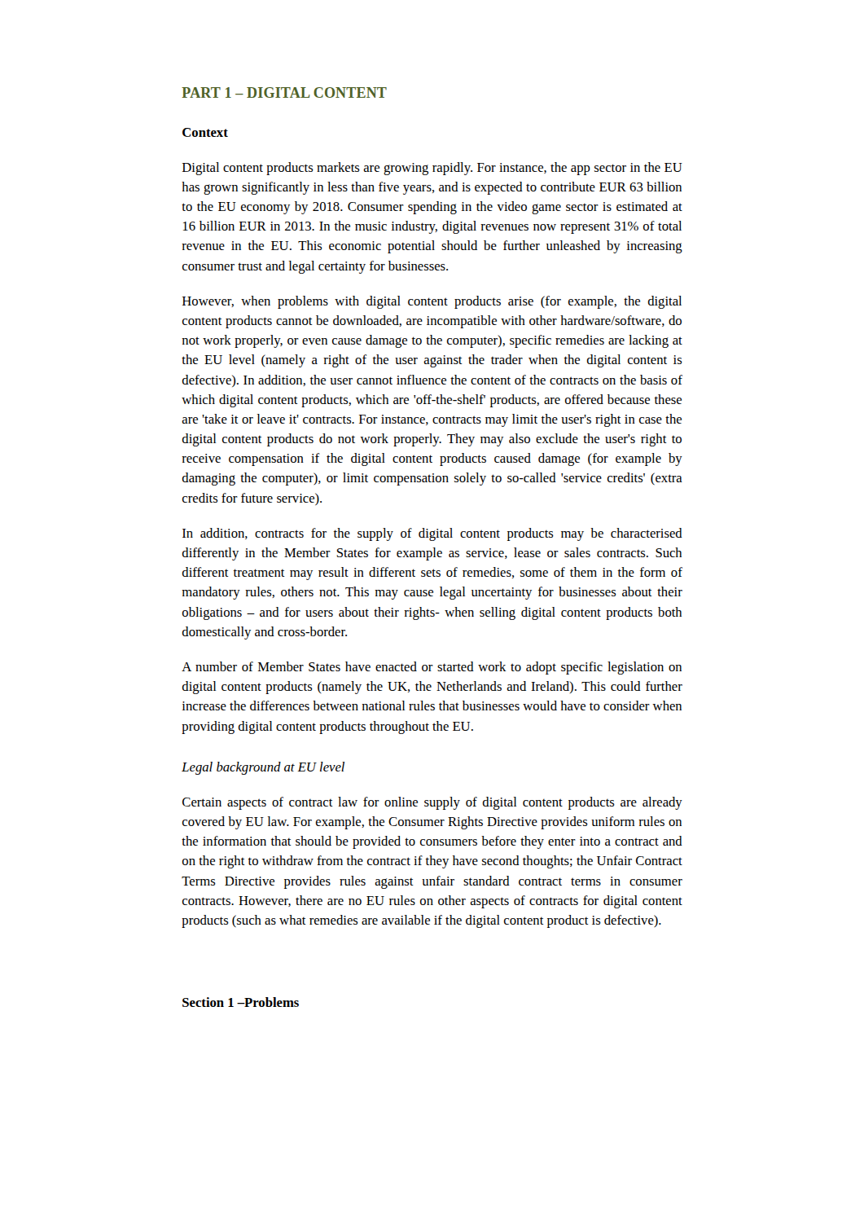PART 1 – DIGITAL CONTENT
Context
Digital content products markets are growing rapidly. For instance, the app sector in the EU has grown significantly in less than five years, and is expected to contribute EUR 63 billion to the EU economy by 2018. Consumer spending in the video game sector is estimated at 16 billion EUR in 2013. In the music industry, digital revenues now represent 31% of total revenue in the EU. This economic potential should be further unleashed by increasing consumer trust and legal certainty for businesses.
However, when problems with digital content products arise (for example, the digital content products cannot be downloaded, are incompatible with other hardware/software, do not work properly, or even cause damage to the computer), specific remedies are lacking at the EU level (namely a right of the user against the trader when the digital content is defective). In addition, the user cannot influence the content of the contracts on the basis of which digital content products, which are 'off-the-shelf' products, are offered because these are 'take it or leave it' contracts. For instance, contracts may limit the user's right in case the digital content products do not work properly. They may also exclude the user's right to receive compensation if the digital content products caused damage (for example by damaging the computer), or limit compensation solely to so-called 'service credits' (extra credits for future service).
In addition, contracts for the supply of digital content products may be characterised differently in the Member States for example as service, lease or sales contracts. Such different treatment may result in different sets of remedies, some of them in the form of mandatory rules, others not. This may cause legal uncertainty for businesses about their obligations – and for users about their rights- when selling digital content products both domestically and cross-border.
A number of Member States have enacted or started work to adopt specific legislation on digital content products (namely the UK, the Netherlands and Ireland). This could further increase the differences between national rules that businesses would have to consider when providing digital content products throughout the EU.
Legal background at EU level
Certain aspects of contract law for online supply of digital content products are already covered by EU law. For example, the Consumer Rights Directive provides uniform rules on the information that should be provided to consumers before they enter into a contract and on the right to withdraw from the contract if they have second thoughts; the Unfair Contract Terms Directive provides rules against unfair standard contract terms in consumer contracts. However, there are no EU rules on other aspects of contracts for digital content products (such as what remedies are available if the digital content product is defective).
Section 1 –Problems